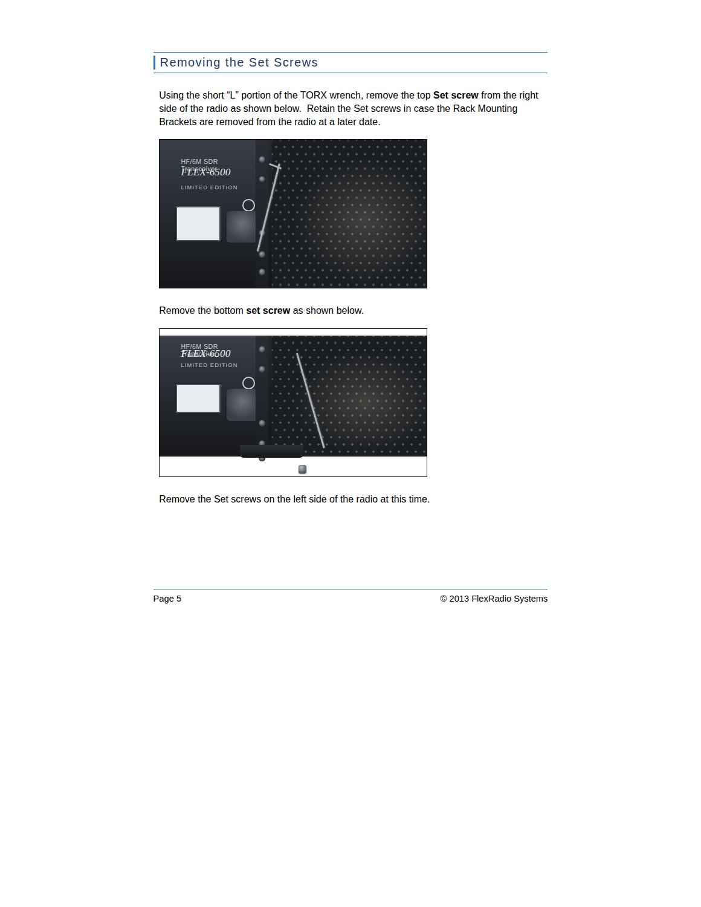Removing the Set Screws
Using the short “L” portion of the TORX wrench, remove the top Set screw from the right side of the radio as shown below. Retain the Set screws in case the Rack Mounting Brackets are removed from the radio at a later date.
HF/6M SDR
Transceiver
FLEX-6500
LIMITED EDITION
Remove the bottom set screw as shown below.
HF/6M SDR
Transceiver
FLEX-6500
LIMITED EDITION
Remove the Set screws on the left side of the radio at this time.
Page 5
© 2013 FlexRadio Systems